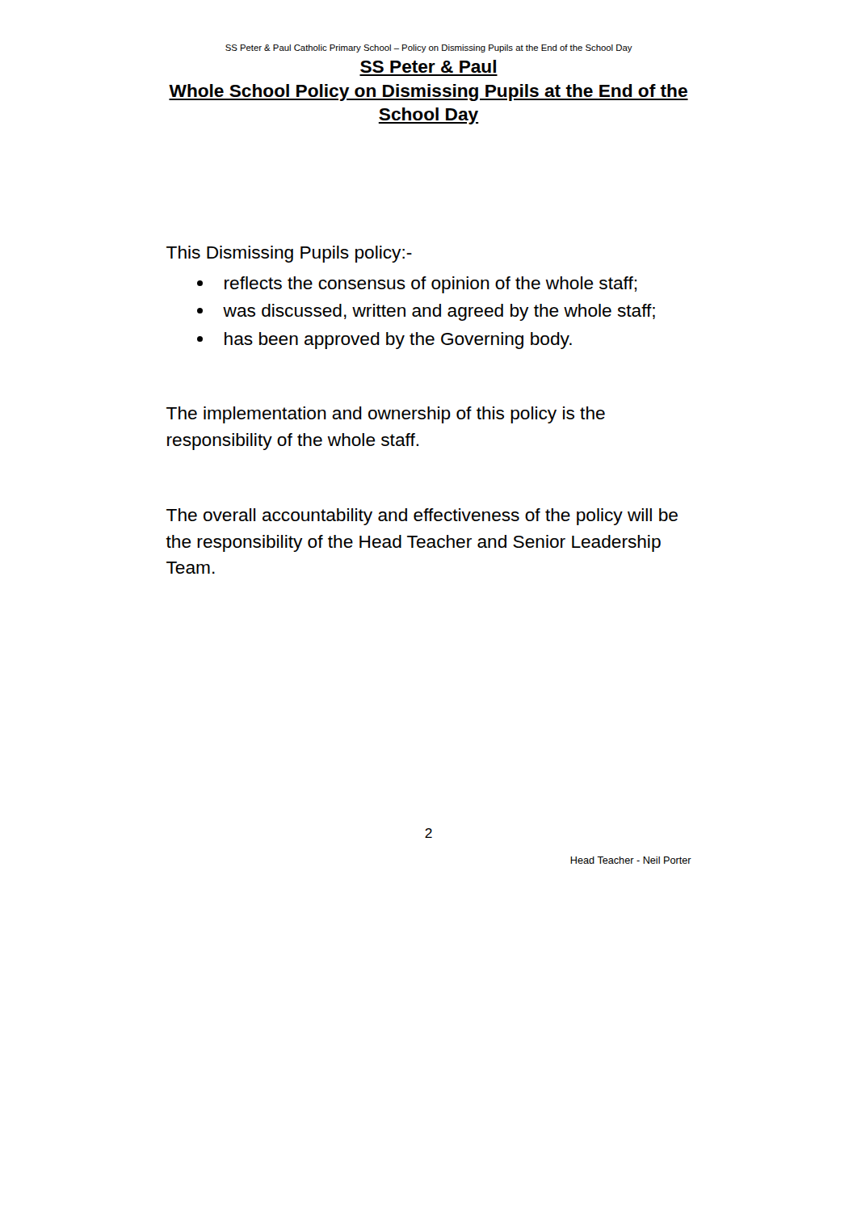SS Peter & Paul Catholic Primary School – Policy on Dismissing Pupils at the End of the School Day
SS Peter & Paul
Whole School Policy on Dismissing Pupils at the End of the School Day
This Dismissing Pupils policy:-
reflects the consensus of opinion of the whole staff;
was discussed, written and agreed by the whole staff;
has been approved by the Governing body.
The implementation and ownership of this policy is the responsibility of the whole staff.
The overall accountability and effectiveness of the policy will be the responsibility of the Head Teacher and Senior Leadership Team.
2
Head Teacher - Neil Porter